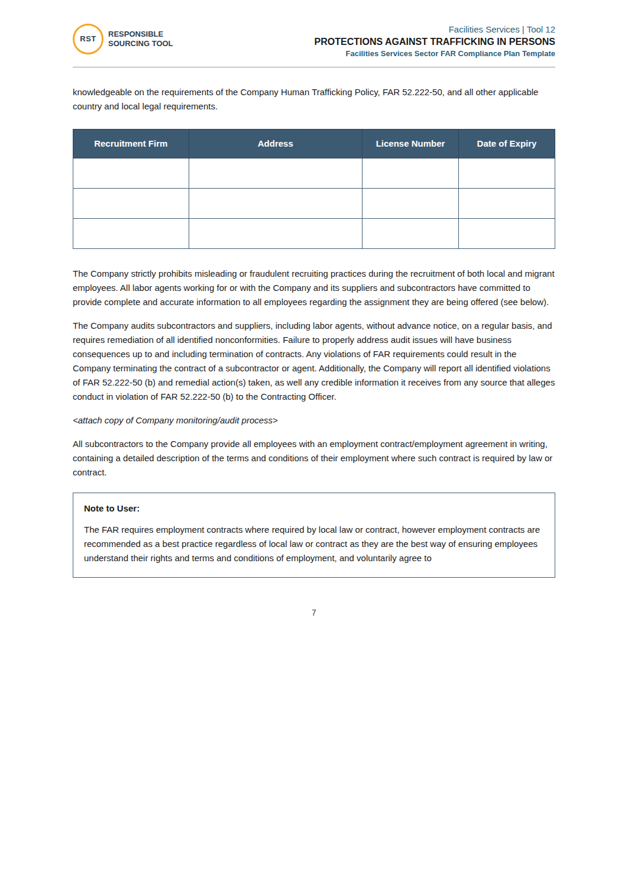RST
Responsible
Sourcing Tool
Facilities Services | Tool 12
PROTECTIONS AGAINST TRAFFICKING IN PERSONS
Facilities Services Sector FAR Compliance Plan Template
knowledgeable on the requirements of the Company Human Trafficking Policy, FAR 52.222-50, and all other applicable country and local legal requirements.
| Recruitment Firm | Address | License Number | Date of Expiry |
| --- | --- | --- | --- |
The Company strictly prohibits misleading or fraudulent recruiting practices during the recruitment of both local and migrant employees. All labor agents working for or with the Company and its suppliers and subcontractors have committed to provide complete and accurate information to all employees regarding the assignment they are being offered (see below).
The Company audits subcontractors and suppliers, including labor agents, without advance notice, on a regular basis, and requires remediation of all identified nonconformities. Failure to properly address audit issues will have business consequences up to and including termination of contracts. Any violations of FAR requirements could result in the Company terminating the contract of a subcontractor or agent. Additionally, the Company will report all identified violations of FAR 52.222-50 (b) and remedial action(s) taken, as well any credible information it receives from any source that alleges conduct in violation of FAR 52.222-50 (b) to the Contracting Officer.
<attach copy of Company monitoring/audit process>
All subcontractors to the Company provide all employees with an employment contract/employment agreement in writing, containing a detailed description of the terms and conditions of their employment where such contract is required by law or contract.
Note to User:
The FAR requires employment contracts where required by local law or contract, however employment contracts are recommended as a best practice regardless of local law or contract as they are the best way of ensuring employees understand their rights and terms and conditions of employment, and voluntarily agree to
7